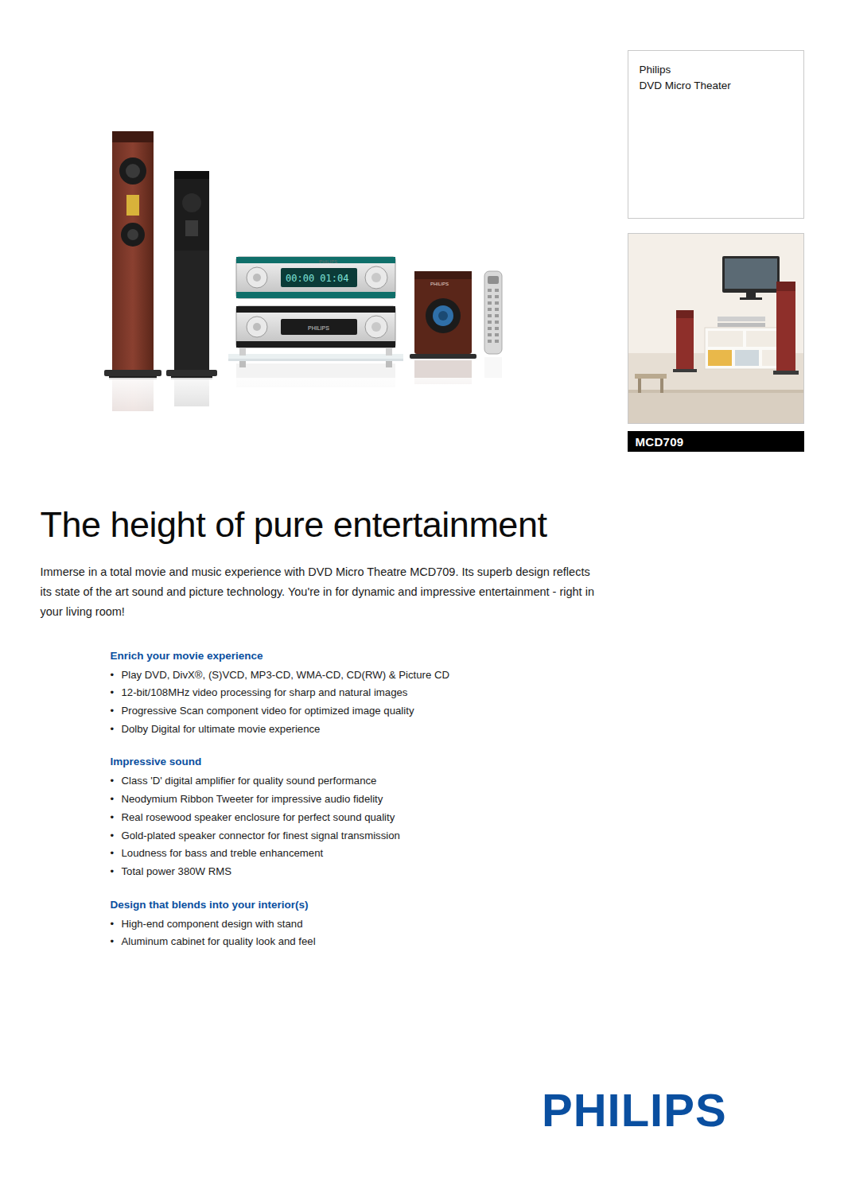Philips
DVD Micro Theater
MCD709
00:00 01:04 PHILIPS PHILIPS PHILIPS
The height of pure entertainment
Immerse in a total movie and music experience with DVD Micro Theatre MCD709. Its superb design reflects its state of the art sound and picture technology. You're in for dynamic and impressive entertainment - right in your living room!
Enrich your movie experience
Play DVD, DivX®, (S)VCD, MP3-CD, WMA-CD, CD(RW) & Picture CD
12-bit/108MHz video processing for sharp and natural images
Progressive Scan component video for optimized image quality
Dolby Digital for ultimate movie experience
Impressive sound
Class 'D' digital amplifier for quality sound performance
Neodymium Ribbon Tweeter for impressive audio fidelity
Real rosewood speaker enclosure for perfect sound quality
Gold-plated speaker connector for finest signal transmission
Loudness for bass and treble enhancement
Total power 380W RMS
Design that blends into your interior(s)
High-end component design with stand
Aluminum cabinet for quality look and feel
PHILIPS